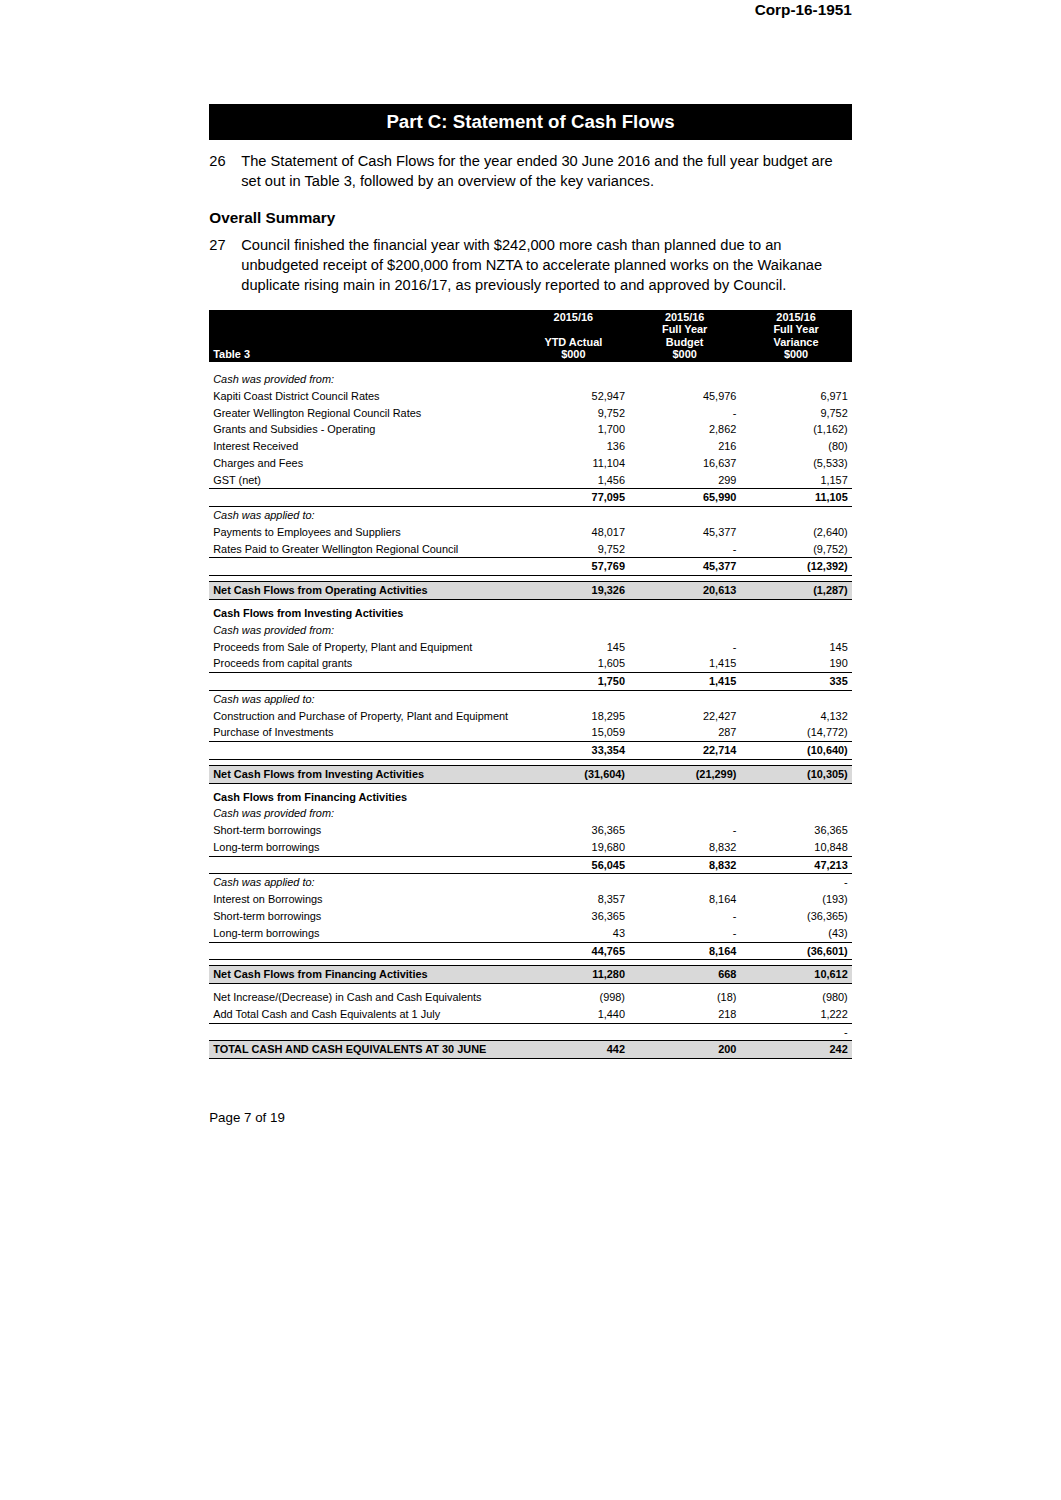Corp-16-1951
Part C: Statement of Cash Flows
26
The Statement of Cash Flows for the year ended 30 June 2016 and the full year budget are set out in Table 3, followed by an overview of the key variances.
Overall Summary
27
Council finished the financial year with $242,000 more cash than planned due to an unbudgeted receipt of $200,000 from NZTA to accelerate planned works on the Waikanae duplicate rising main in 2016/17, as previously reported to and approved by Council.
| Table 3 | 2015/16 YTD Actual $000 | 2015/16 Full Year Budget $000 | 2015/16 Full Year Variance $000 |
| --- | --- | --- | --- |
| Cash was provided from: | | | |
| Kapiti Coast District Council Rates | 52,947 | 45,976 | 6,971 |
| Greater Wellington Regional Council Rates | 9,752 | - | 9,752 |
| Grants and Subsidies - Operating | 1,700 | 2,862 | (1,162) |
| Interest Received | 136 | 216 | (80) |
| Charges and Fees | 11,104 | 16,637 | (5,533) |
| GST (net) | 1,456 | 299 | 1,157 |
| | 77,095 | 65,990 | 11,105 |
| Cash was applied to: | | | |
| Payments to Employees and Suppliers | 48,017 | 45,377 | (2,640) |
| Rates Paid to Greater Wellington Regional Council | 9,752 | - | (9,752) |
| | 57,769 | 45,377 | (12,392) |
| Net Cash Flows from Operating Activities | 19,326 | 20,613 | (1,287) |
| Cash Flows from Investing Activities | | | |
| Cash was provided from: | | | |
| Proceeds from Sale of Property, Plant and Equipment | 145 | - | 145 |
| Proceeds from capital grants | 1,605 | 1,415 | 190 |
| | 1,750 | 1,415 | 335 |
| Cash was applied to: | | | |
| Construction and Purchase of Property, Plant and Equipment | 18,295 | 22,427 | 4,132 |
| Purchase of Investments | 15,059 | 287 | (14,772) |
| | 33,354 | 22,714 | (10,640) |
| Net Cash Flows from Investing Activities | (31,604) | (21,299) | (10,305) |
| Cash Flows from Financing Activities | | | |
| Cash was provided from: | | | |
| Short-term borrowings | 36,365 | - | 36,365 |
| Long-term borrowings | 19,680 | 8,832 | 10,848 |
| | 56,045 | 8,832 | 47,213 |
| Cash was applied to: | | | - |
| Interest on Borrowings | 8,357 | 8,164 | (193) |
| Short-term borrowings | 36,365 | - | (36,365) |
| Long-term borrowings | 43 | - | (43) |
| | 44,765 | 8,164 | (36,601) |
| Net Cash Flows from Financing Activities | 11,280 | 668 | 10,612 |
| Net Increase/(Decrease) in Cash and Cash Equivalents | (998) | (18) | (980) |
| Add Total Cash and Cash Equivalents at 1 July | 1,440 | 218 | 1,222 |
| | | | - |
| TOTAL CASH AND CASH EQUIVALENTS AT 30 JUNE | 442 | 200 | 242 |
Page 7 of 19